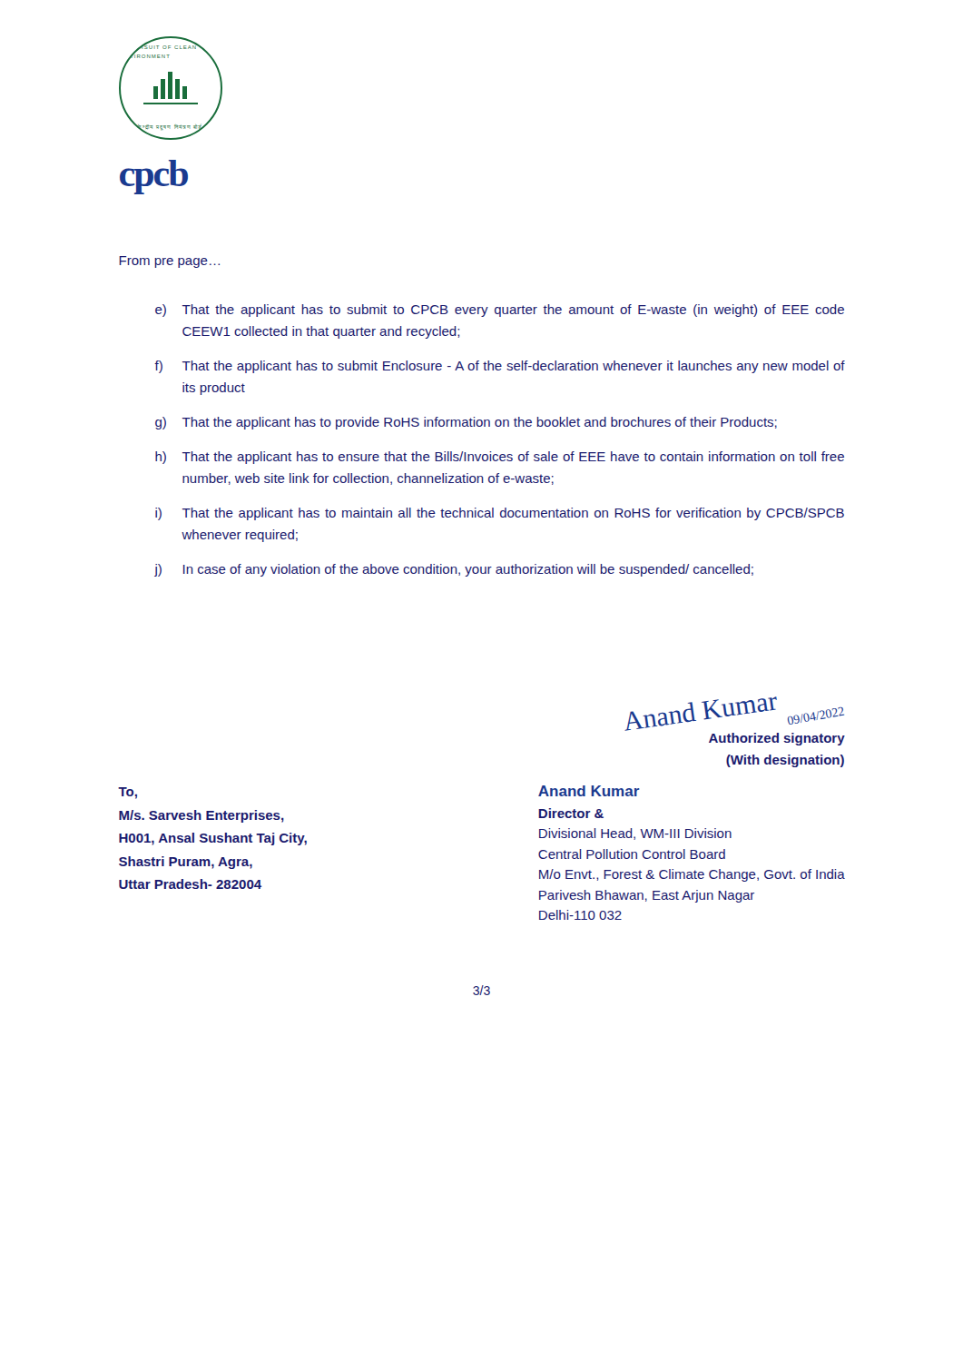IN PURSUIT OF CLEAN ENVIRONMENT
केन्द्रीय प्रदूषण नियंत्रण बोर्ड
cpcb
From pre page…
e) That the applicant has to submit to CPCB every quarter the amount of E-waste (in weight) of EEE code CEEW1 collected in that quarter and recycled;
f) That the applicant has to submit Enclosure - A of the self-declaration whenever it launches any new model of its product
g) That the applicant has to provide RoHS information on the booklet and brochures of their Products;
h) That the applicant has to ensure that the Bills/Invoices of sale of EEE have to contain information on toll free number, web site link for collection, channelization of e-waste;
i) That the applicant has to maintain all the technical documentation on RoHS for verification by CPCB/SPCB whenever required;
j) In case of any violation of the above condition, your authorization will be suspended/ cancelled;
Anand Kumar 09/04/2022
Authorized signatory
(With designation)
To,
M/s. Sarvesh Enterprises,
H001, Ansal Sushant Taj City,
Shastri Puram, Agra,
Uttar Pradesh- 282004
Anand Kumar
Director &
Divisional Head, WM-III Division
Central Pollution Control Board
M/o Envt., Forest & Climate Change, Govt. of India
Parivesh Bhawan, East Arjun Nagar
Delhi-110 032
3/3